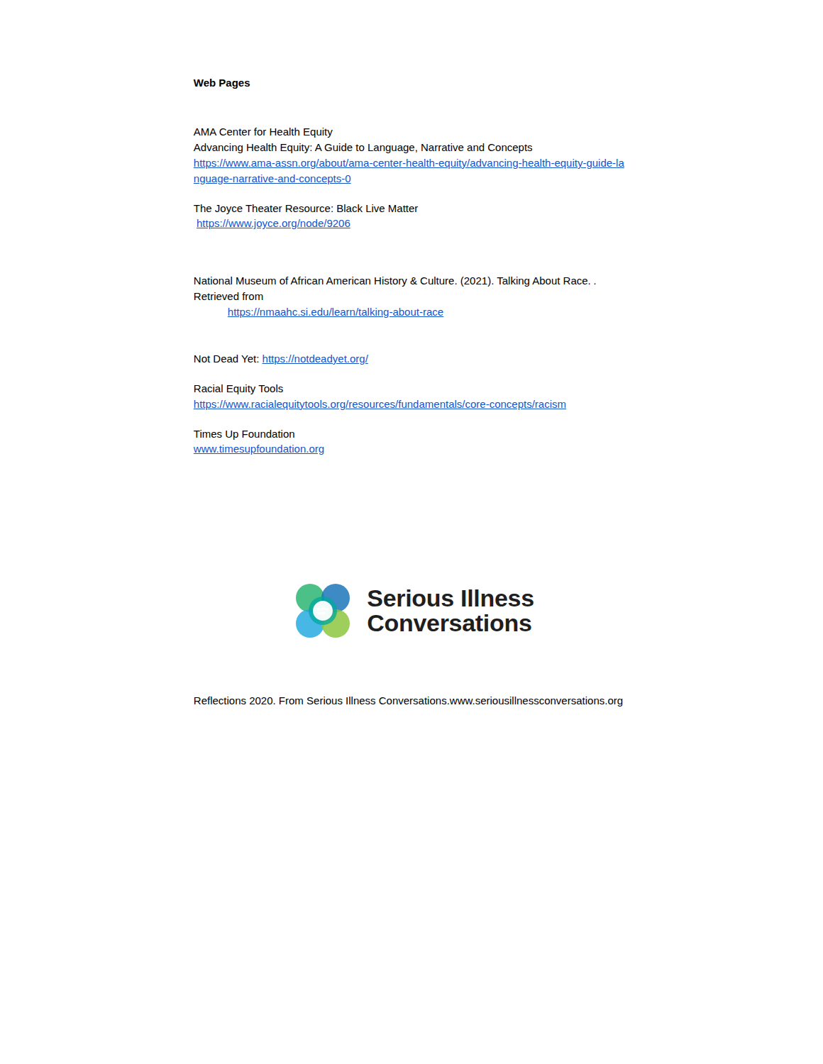Web Pages
AMA Center for Health Equity
Advancing Health Equity: A Guide to Language, Narrative and Concepts
https://www.ama-assn.org/about/ama-center-health-equity/advancing-health-equity-guide-language-narrative-and-concepts-0
The Joyce Theater Resource: Black Live Matter
https://www.joyce.org/node/9206
National Museum of African American History & Culture. (2021). Talking About Race. . Retrieved from
https://nmaahc.si.edu/learn/talking-about-race
Not Dead Yet: https://notdeadyet.org/
Racial Equity Tools
https://www.racialequitytools.org/resources/fundamentals/core-concepts/racism
Times Up Foundation
www.timesupfoundation.org
Serious IllnessConversations
Reflections 2020. From Serious Illness Conversations.
www.seriousillnessconversations.org